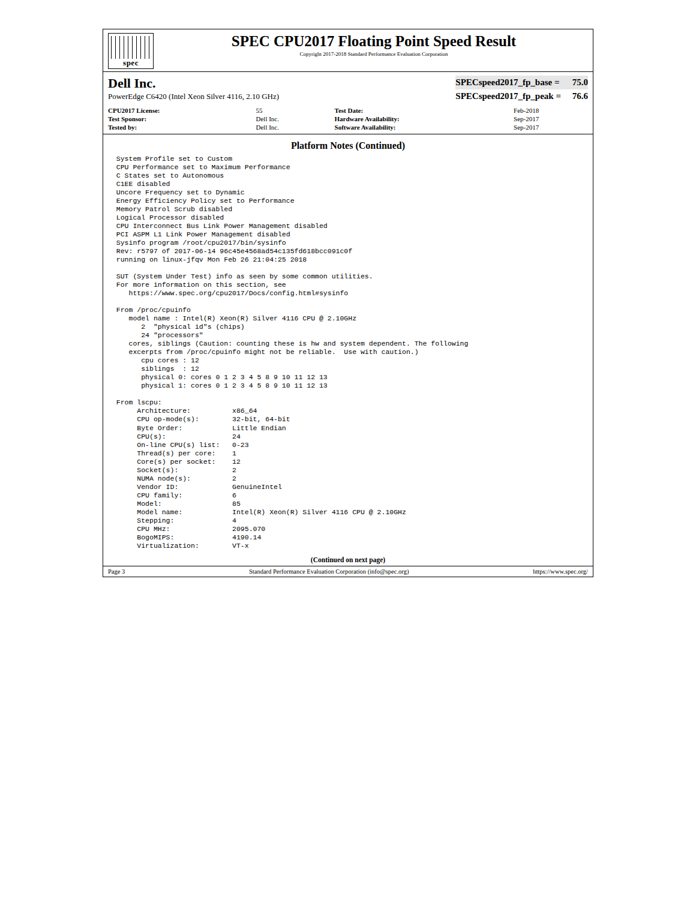spec
SPEC CPU2017 Floating Point Speed Result
Copyright 2017-2018 Standard Performance Evaluation Corporation
Dell Inc.
PowerEdge C6420 (Intel Xeon Silver 4116, 2.10 GHz)
SPECspeed2017_fp_base =75.0
SPECspeed2017_fp_peak =76.6
| CPU2017 License: | 55 | Test Date: | Feb-2018 |
| Test Sponsor: | Dell Inc. | Hardware Availability: | Sep-2017 |
| Tested by: | Dell Inc. | Software Availability: | Sep-2017 |
Platform Notes (Continued)
  System Profile set to Custom
  CPU Performance set to Maximum Performance
  C States set to Autonomous
  C1EE disabled
  Uncore Frequency set to Dynamic
  Energy Efficiency Policy set to Performance
  Memory Patrol Scrub disabled
  Logical Processor disabled
  CPU Interconnect Bus Link Power Management disabled
  PCI ASPM L1 Link Power Management disabled
  Sysinfo program /root/cpu2017/bin/sysinfo
  Rev: r5797 of 2017-06-14 96c45e4568ad54c135fd618bcc091c0f
  running on linux-jfqv Mon Feb 26 21:04:25 2018

  SUT (System Under Test) info as seen by some common utilities.
  For more information on this section, see
     https://www.spec.org/cpu2017/Docs/config.html#sysinfo

  From /proc/cpuinfo
     model name : Intel(R) Xeon(R) Silver 4116 CPU @ 2.10GHz
        2  "physical id"s (chips)
        24 "processors"
     cores, siblings (Caution: counting these is hw and system dependent. The following
     excerpts from /proc/cpuinfo might not be reliable.  Use with caution.)
        cpu cores : 12
        siblings  : 12
        physical 0: cores 0 1 2 3 4 5 8 9 10 11 12 13
        physical 1: cores 0 1 2 3 4 5 8 9 10 11 12 13

  From lscpu:
       Architecture:          x86_64
       CPU op-mode(s):        32-bit, 64-bit
       Byte Order:            Little Endian
       CPU(s):                24
       On-line CPU(s) list:   0-23
       Thread(s) per core:    1
       Core(s) per socket:    12
       Socket(s):             2
       NUMA node(s):          2
       Vendor ID:             GenuineIntel
       CPU family:            6
       Model:                 85
       Model name:            Intel(R) Xeon(R) Silver 4116 CPU @ 2.10GHz
       Stepping:              4
       CPU MHz:               2095.070
       BogoMIPS:              4190.14
       Virtualization:        VT-x
(Continued on next page)
Page 3
Standard Performance Evaluation Corporation (info@spec.org)
https://www.spec.org/